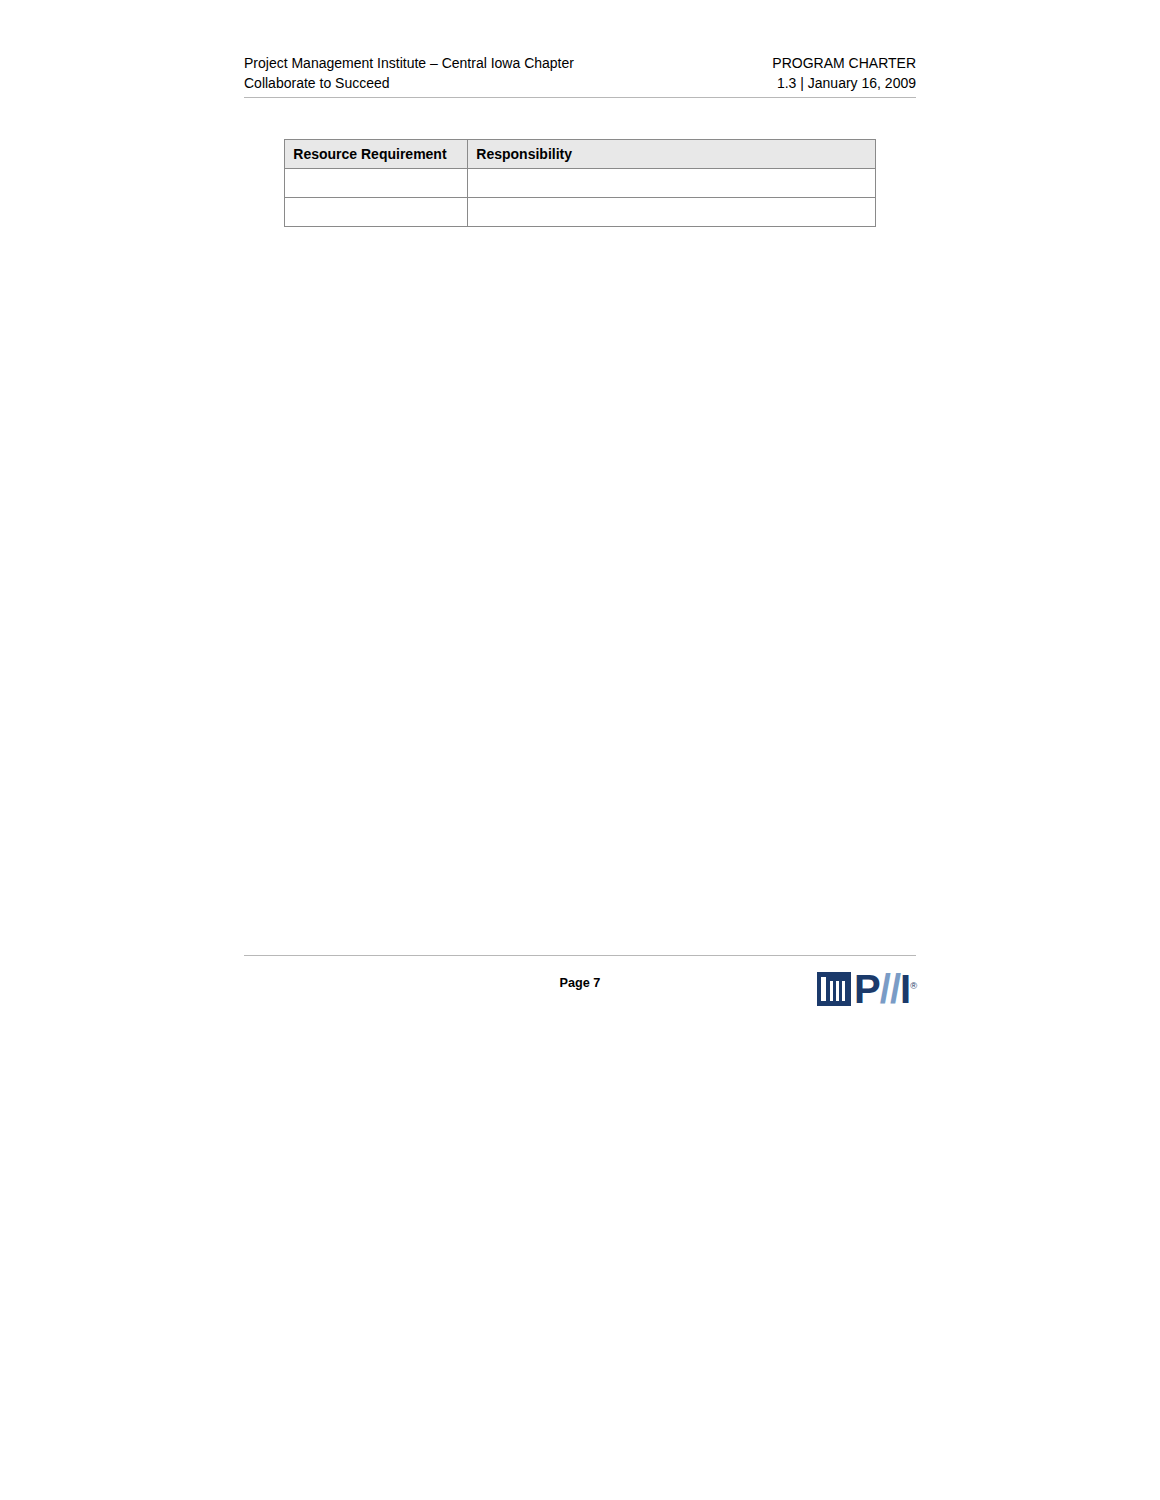Project Management Institute – Central Iowa Chapter
Collaborate to Succeed
PROGRAM CHARTER
1.3 | January 16, 2009
| Resource Requirement | Responsibility |
| --- | --- |
Page 7
P//I®